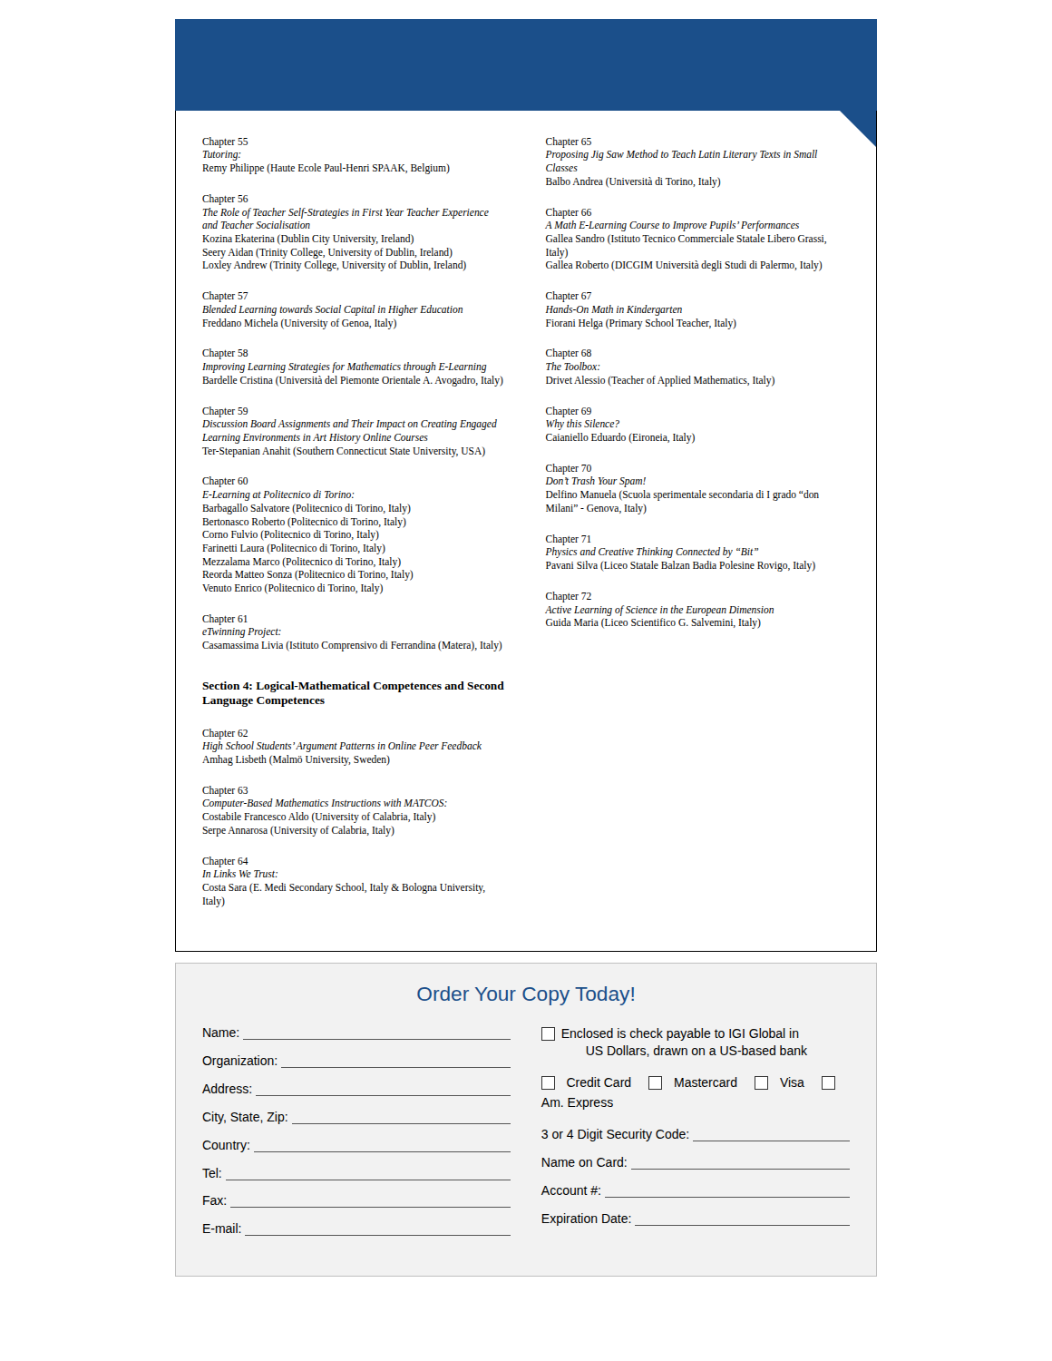Chapter 55
Tutoring:
Remy Philippe (Haute Ecole Paul-Henri SPAAK, Belgium)
Chapter 56
The Role of Teacher Self-Strategies in First Year Teacher Experience and Teacher Socialisation
Kozina Ekaterina (Dublin City University, Ireland)
Seery Aidan (Trinity College, University of Dublin, Ireland)
Loxley Andrew (Trinity College, University of Dublin, Ireland)
Chapter 57
Blended Learning towards Social Capital in Higher Education
Freddano Michela (University of Genoa, Italy)
Chapter 58
Improving Learning Strategies for Mathematics through E-Learning
Bardelle Cristina (Università del Piemonte Orientale A. Avogadro, Italy)
Chapter 59
Discussion Board Assignments and Their Impact on Creating Engaged Learning Environments in Art History Online Courses
Ter-Stepanian Anahit (Southern Connecticut State University, USA)
Chapter 60
E-Learning at Politecnico di Torino:
Barbagallo Salvatore (Politecnico di Torino, Italy)
Bertonasco Roberto (Politecnico di Torino, Italy)
Corno Fulvio (Politecnico di Torino, Italy)
Farinetti Laura (Politecnico di Torino, Italy)
Mezzalama Marco (Politecnico di Torino, Italy)
Reorda Matteo Sonza (Politecnico di Torino, Italy)
Venuto Enrico (Politecnico di Torino, Italy)
Chapter 61
eTwinning Project:
Casamassima Livia (Istituto Comprensivo di Ferrandina (Matera), Italy)
Section 4: Logical-Mathematical Competences and Second Language Competences
Chapter 62
High School Students’ Argument Patterns in Online Peer Feedback
Amhag Lisbeth (Malmö University, Sweden)
Chapter 63
Computer-Based Mathematics Instructions with MATCOS:
Costabile Francesco Aldo (University of Calabria, Italy)
Serpe Annarosa (University of Calabria, Italy)
Chapter 64
In Links We Trust:
Costa Sara (E. Medi Secondary School, Italy & Bologna University, Italy)
Chapter 65
Proposing Jig Saw Method to Teach Latin Literary Texts in Small Classes
Balbo Andrea (Università di Torino, Italy)
Chapter 66
A Math E-Learning Course to Improve Pupils’ Performances
Gallea Sandro (Istituto Tecnico Commerciale Statale Libero Grassi, Italy)
Gallea Roberto (DICGIM Università degli Studi di Palermo, Italy)
Chapter 67
Hands-On Math in Kindergarten
Fiorani Helga (Primary School Teacher, Italy)
Chapter 68
The Toolbox:
Drivet Alessio (Teacher of Applied Mathematics, Italy)
Chapter 69
Why this Silence?
Caianiello Eduardo (Eironeia, Italy)
Chapter 70
Don’t Trash Your Spam!
Delfino Manuela (Scuola sperimentale secondaria di I grado “don Milani” - Genova, Italy)
Chapter 71
Physics and Creative Thinking Connected by “Bit”
Pavani Silva (Liceo Statale Balzan Badia Polesine Rovigo, Italy)
Chapter 72
Active Learning of Science in the European Dimension
Guida Maria (Liceo Scientifico G. Salvemini, Italy)
Order Your Copy Today!
Name:
Organization:
Address:
City, State, Zip:
Country:
Tel:
Fax:
E-mail:
Enclosed is check payable to IGI Global in
US Dollars, drawn on a US-based bank
Credit Card Mastercard Visa Am. Express
3 or 4 Digit Security Code:
Name on Card:
Account #:
Expiration Date: